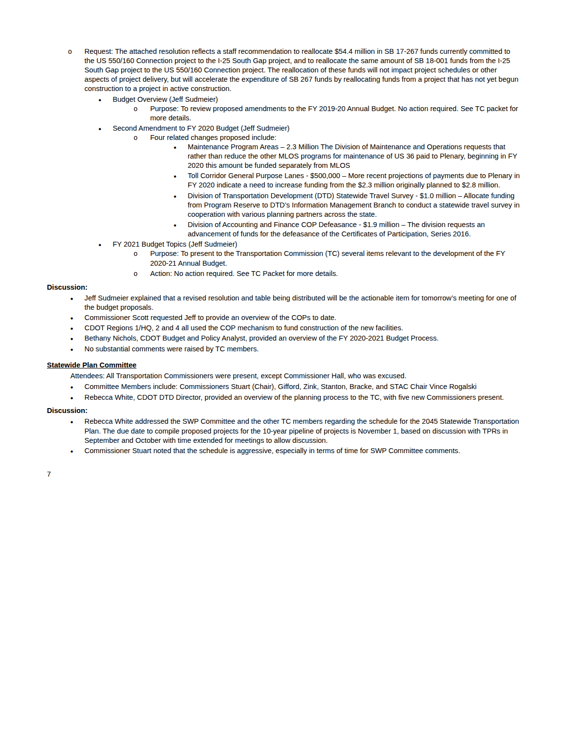Request: The attached resolution reflects a staff recommendation to reallocate $54.4 million in SB 17-267 funds currently committed to the US 550/160 Connection project to the I-25 South Gap project, and to reallocate the same amount of SB 18-001 funds from the I-25 South Gap project to the US 550/160 Connection project. The reallocation of these funds will not impact project schedules or other aspects of project delivery, but will accelerate the expenditure of SB 267 funds by reallocating funds from a project that has not yet begun construction to a project in active construction.
Budget Overview (Jeff Sudmeier)
Purpose: To review proposed amendments to the FY 2019-20 Annual Budget. No action required. See TC packet for more details.
Second Amendment to FY 2020 Budget (Jeff Sudmeier)
Four related changes proposed include:
Maintenance Program Areas – 2.3 Million The Division of Maintenance and Operations requests that rather than reduce the other MLOS programs for maintenance of US 36 paid to Plenary, beginning in FY 2020 this amount be funded separately from MLOS
Toll Corridor General Purpose Lanes - $500,000 – More recent projections of payments due to Plenary in FY 2020 indicate a need to increase funding from the $2.3 million originally planned to $2.8 million.
Division of Transportation Development (DTD) Statewide Travel Survey - $1.0 million – Allocate funding from Program Reserve to DTD’s Information Management Branch to conduct a statewide travel survey in cooperation with various planning partners across the state.
Division of Accounting and Finance COP Defeasance - $1.9 million – The division requests an advancement of funds for the defeasance of the Certificates of Participation, Series 2016.
FY 2021 Budget Topics (Jeff Sudmeier)
Purpose: To present to the Transportation Commission (TC) several items relevant to the development of the FY 2020-21 Annual Budget.
Action: No action required. See TC Packet for more details.
Discussion:
Jeff Sudmeier explained that a revised resolution and table being distributed will be the actionable item for tomorrow’s meeting for one of the budget proposals.
Commissioner Scott requested Jeff to provide an overview of the COPs to date.
CDOT Regions 1/HQ, 2 and 4 all used the COP mechanism to fund construction of the new facilities.
Bethany Nichols, CDOT Budget and Policy Analyst, provided an overview of the FY 2020-2021 Budget Process.
No substantial comments were raised by TC members.
Statewide Plan Committee
Attendees: All Transportation Commissioners were present, except Commissioner Hall, who was excused.
Committee Members include: Commissioners Stuart (Chair), Gifford, Zink, Stanton, Bracke, and STAC Chair Vince Rogalski
Rebecca White, CDOT DTD Director, provided an overview of the planning process to the TC, with five new Commissioners present.
Discussion:
Rebecca White addressed the SWP Committee and the other TC members regarding the schedule for the 2045 Statewide Transportation Plan. The due date to compile proposed projects for the 10-year pipeline of projects is November 1, based on discussion with TPRs in September and October with time extended for meetings to allow discussion.
Commissioner Stuart noted that the schedule is aggressive, especially in terms of time for SWP Committee comments.
7